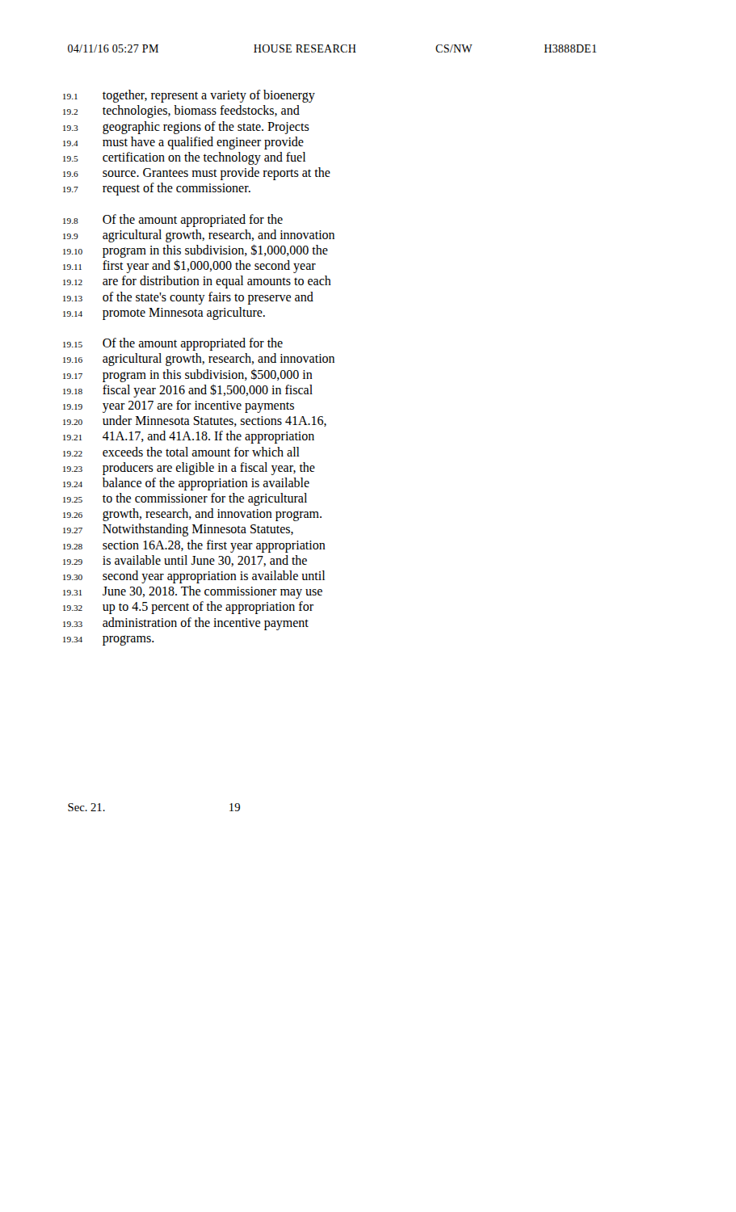04/11/16 05:27 PM HOUSE RESEARCH CS/NW H3888DE1
19.1 together, represent a variety of bioenergy
19.2 technologies, biomass feedstocks, and
19.3 geographic regions of the state. Projects
19.4 must have a qualified engineer provide
19.5 certification on the technology and fuel
19.6 source. Grantees must provide reports at the
19.7 request of the commissioner.
19.8 Of the amount appropriated for the
19.9 agricultural growth, research, and innovation
19.10 program in this subdivision, $1,000,000 the
19.11 first year and $1,000,000 the second year
19.12 are for distribution in equal amounts to each
19.13 of the state's county fairs to preserve and
19.14 promote Minnesota agriculture.
19.15 Of the amount appropriated for the
19.16 agricultural growth, research, and innovation
19.17 program in this subdivision, $500,000 in
19.18 fiscal year 2016 and $1,500,000 in fiscal
19.19 year 2017 are for incentive payments
19.20 under Minnesota Statutes, sections 41A.16,
19.2141A.17, and 41A.18. If the appropriation
19.22 exceeds the total amount for which all
19.23 producers are eligible in a fiscal year, the
19.24 balance of the appropriation is available
19.25 to the commissioner for the agricultural
19.26 growth, research, and innovation program.
19.27 Notwithstanding Minnesota Statutes,
19.28 section 16A.28, the first year appropriation
19.29 is available until June 30, 2017, and the
19.30 second year appropriation is available until
19.31 June 30, 2018. The commissioner may use
19.32 up to 4.5 percent of the appropriation for
19.33 administration of the incentive payment
19.34 programs.
Sec. 21. 19